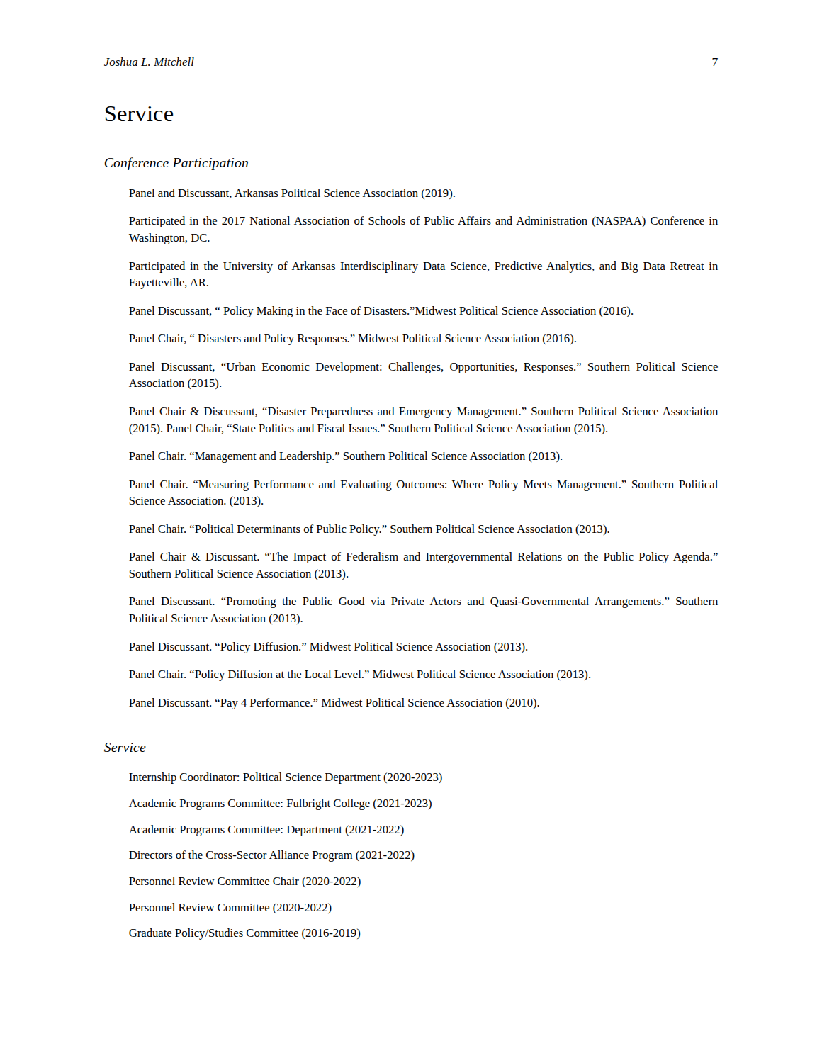Joshua L. Mitchell 7
Service
Conference Participation
Panel and Discussant, Arkansas Political Science Association (2019).
Participated in the 2017 National Association of Schools of Public Affairs and Administration (NASPAA) Conference in Washington, DC.
Participated in the University of Arkansas Interdisciplinary Data Science, Predictive Analytics, and Big Data Retreat in Fayetteville, AR.
Panel Discussant, “ Policy Making in the Face of Disasters.”Midwest Political Science Association (2016).
Panel Chair, “ Disasters and Policy Responses.” Midwest Political Science Association (2016).
Panel Discussant, “Urban Economic Development: Challenges, Opportunities, Responses.” Southern Political Science Association (2015).
Panel Chair & Discussant, “Disaster Preparedness and Emergency Management.” Southern Political Science Association (2015). Panel Chair, “State Politics and Fiscal Issues.” Southern Political Science Association (2015).
Panel Chair. “Management and Leadership.” Southern Political Science Association (2013).
Panel Chair. “Measuring Performance and Evaluating Outcomes: Where Policy Meets Management.” Southern Political Science Association. (2013).
Panel Chair. “Political Determinants of Public Policy.” Southern Political Science Association (2013).
Panel Chair & Discussant. “The Impact of Federalism and Intergovernmental Relations on the Public Policy Agenda.” Southern Political Science Association (2013).
Panel Discussant. “Promoting the Public Good via Private Actors and Quasi-Governmental Arrangements.” Southern Political Science Association (2013).
Panel Discussant. “Policy Diffusion.” Midwest Political Science Association (2013).
Panel Chair. “Policy Diffusion at the Local Level.” Midwest Political Science Association (2013).
Panel Discussant. “Pay 4 Performance.” Midwest Political Science Association (2010).
Service
Internship Coordinator: Political Science Department (2020-2023)
Academic Programs Committee: Fulbright College (2021-2023)
Academic Programs Committee: Department (2021-2022)
Directors of the Cross-Sector Alliance Program (2021-2022)
Personnel Review Committee Chair (2020-2022)
Personnel Review Committee (2020-2022)
Graduate Policy/Studies Committee (2016-2019)